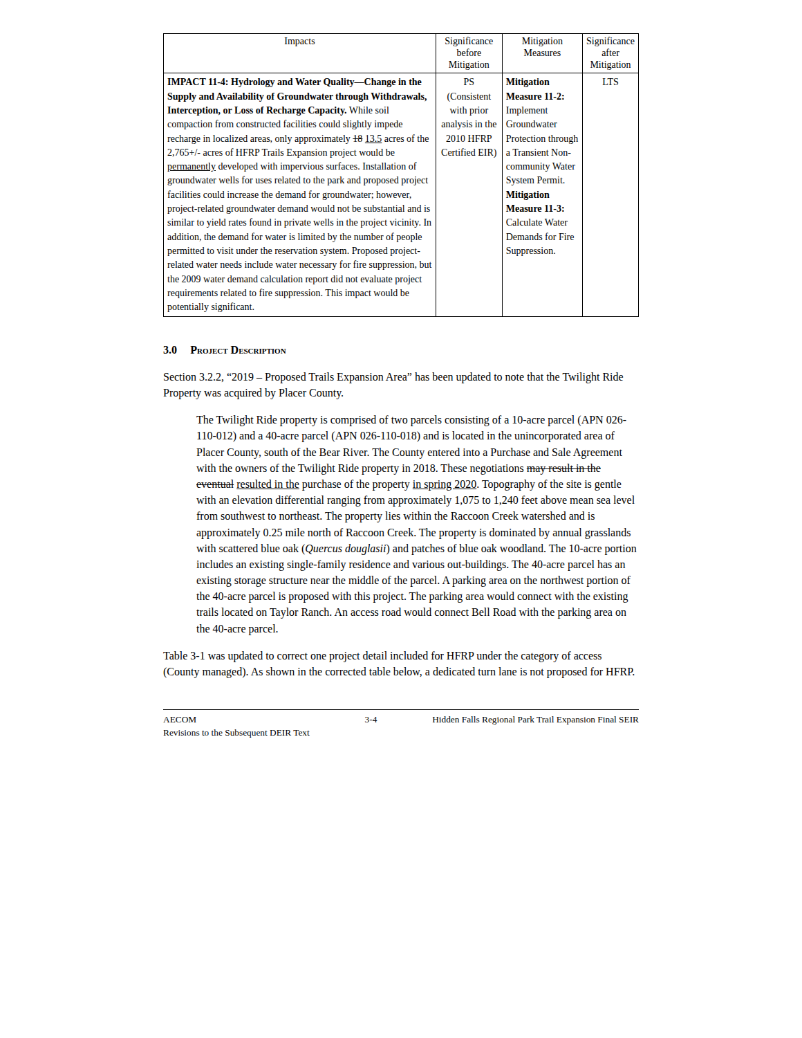| Impacts | Significance before Mitigation | Mitigation Measures | Significance after Mitigation |
| --- | --- | --- | --- |
| IMPACT 11-4: Hydrology and Water Quality—Change in the Supply and Availability of Groundwater through Withdrawals, Interception, or Loss of Recharge Capacity. While soil compaction from constructed facilities could slightly impede recharge in localized areas, only approximately 18 13.5 acres of the 2,765+/- acres of HFRP Trails Expansion project would be permanently developed with impervious surfaces. Installation of groundwater wells for uses related to the park and proposed project facilities could increase the demand for groundwater; however, project-related groundwater demand would not be substantial and is similar to yield rates found in private wells in the project vicinity. In addition, the demand for water is limited by the number of people permitted to visit under the reservation system. Proposed project-related water needs include water necessary for fire suppression, but the 2009 water demand calculation report did not evaluate project requirements related to fire suppression. This impact would be potentially significant. | PS (Consistent with prior analysis in the 2010 HFRP Certified EIR) | Mitigation Measure 11-2: Implement Groundwater Protection through a Transient Non-community Water System Permit. Mitigation Measure 11-3: Calculate Water Demands for Fire Suppression. | LTS |
3.0 Project Description
Section 3.2.2, “2019 – Proposed Trails Expansion Area” has been updated to note that the Twilight Ride Property was acquired by Placer County.
The Twilight Ride property is comprised of two parcels consisting of a 10-acre parcel (APN 026-110-012) and a 40-acre parcel (APN 026-110-018) and is located in the unincorporated area of Placer County, south of the Bear River. The County entered into a Purchase and Sale Agreement with the owners of the Twilight Ride property in 2018. These negotiations may result in the eventual resulted in the purchase of the property in spring 2020. Topography of the site is gentle with an elevation differential ranging from approximately 1,075 to 1,240 feet above mean sea level from southwest to northeast. The property lies within the Raccoon Creek watershed and is approximately 0.25 mile north of Raccoon Creek. The property is dominated by annual grasslands with scattered blue oak (Quercus douglasii) and patches of blue oak woodland. The 10-acre portion includes an existing single-family residence and various out-buildings. The 40-acre parcel has an existing storage structure near the middle of the parcel. A parking area on the northwest portion of the 40-acre parcel is proposed with this project. The parking area would connect with the existing trails located on Taylor Ranch. An access road would connect Bell Road with the parking area on the 40-acre parcel.
Table 3-1 was updated to correct one project detail included for HFRP under the category of access (County managed). As shown in the corrected table below, a dedicated turn lane is not proposed for HFRP.
AECOM Revisions to the Subsequent DEIR Text
3-4
Hidden Falls Regional Park Trail Expansion Final SEIR